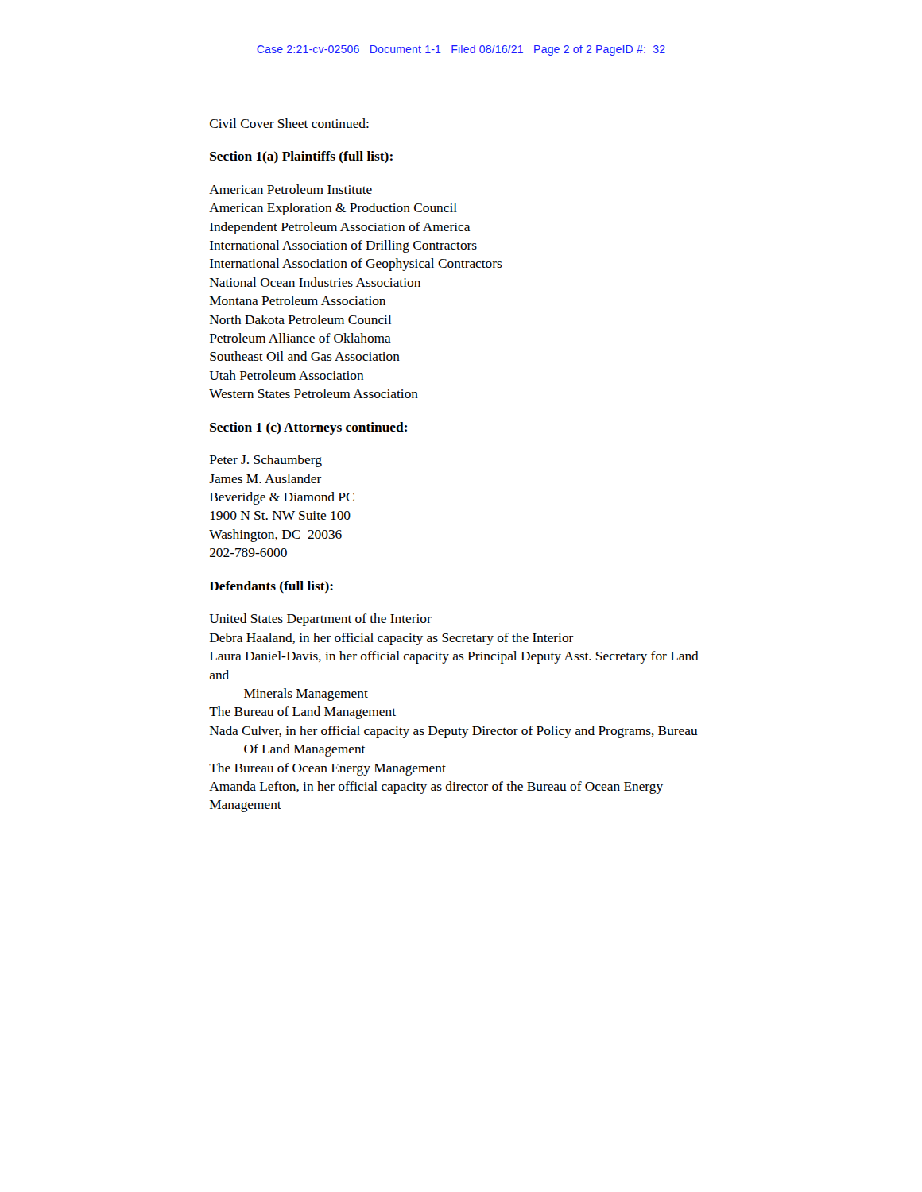Case 2:21-cv-02506 Document 1-1 Filed 08/16/21 Page 2 of 2 PageID #: 32
Civil Cover Sheet continued:
Section 1(a) Plaintiffs (full list):
American Petroleum Institute
American Exploration & Production Council
Independent Petroleum Association of America
International Association of Drilling Contractors
International Association of Geophysical Contractors
National Ocean Industries Association
Montana Petroleum Association
North Dakota Petroleum Council
Petroleum Alliance of Oklahoma
Southeast Oil and Gas Association
Utah Petroleum Association
Western States Petroleum Association
Section 1 (c) Attorneys continued:
Peter J. Schaumberg
James M. Auslander
Beveridge & Diamond PC
1900 N St. NW Suite 100
Washington, DC 20036
202-789-6000
Defendants (full list):
United States Department of the Interior
Debra Haaland, in her official capacity as Secretary of the Interior
Laura Daniel-Davis, in her official capacity as Principal Deputy Asst. Secretary for Land and
Minerals Management
The Bureau of Land Management
Nada Culver, in her official capacity as Deputy Director of Policy and Programs, Bureau
Of Land Management
The Bureau of Ocean Energy Management
Amanda Lefton, in her official capacity as director of the Bureau of Ocean Energy Management